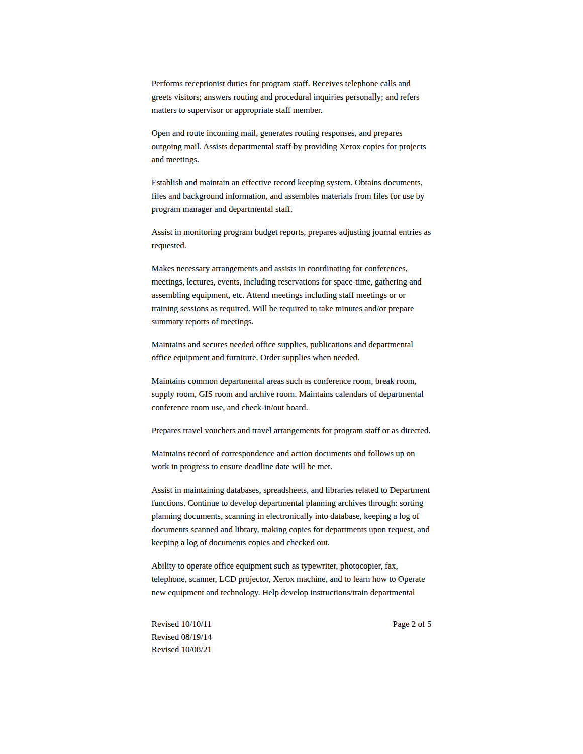Performs receptionist duties for program staff. Receives telephone calls and greets visitors; answers routing and procedural inquiries personally; and refers matters to supervisor or appropriate staff member.
Open and route incoming mail, generates routing responses, and prepares outgoing mail. Assists departmental staff by providing Xerox copies for projects and meetings.
Establish and maintain an effective record keeping system. Obtains documents, files and background information, and assembles materials from files for use by program manager and departmental staff.
Assist in monitoring program budget reports, prepares adjusting journal entries as requested.
Makes necessary arrangements and assists in coordinating for conferences, meetings, lectures, events, including reservations for space-time, gathering and assembling equipment, etc. Attend meetings including staff meetings or or training sessions as required. Will be required to take minutes and/or prepare summary reports of meetings.
Maintains and secures needed office supplies, publications and departmental office equipment and furniture. Order supplies when needed.
Maintains common departmental areas such as conference room, break room, supply room, GIS room and archive room. Maintains calendars of departmental conference room use, and check-in/out board.
Prepares travel vouchers and travel arrangements for program staff or as directed.
Maintains record of correspondence and action documents and follows up on work in progress to ensure deadline date will be met.
Assist in maintaining databases, spreadsheets, and libraries related to Department functions. Continue to develop departmental planning archives through: sorting planning documents, scanning in electronically into database, keeping a log of documents scanned and library, making copies for departments upon request, and keeping a log of documents copies and checked out.
Ability to operate office equipment such as typewriter, photocopier, fax, telephone, scanner, LCD projector, Xerox machine, and to learn how to Operate new equipment and technology. Help develop instructions/train departmental
Revised 10/10/11
Revised 08/19/14
Revised 10/08/21
Page 2 of 5